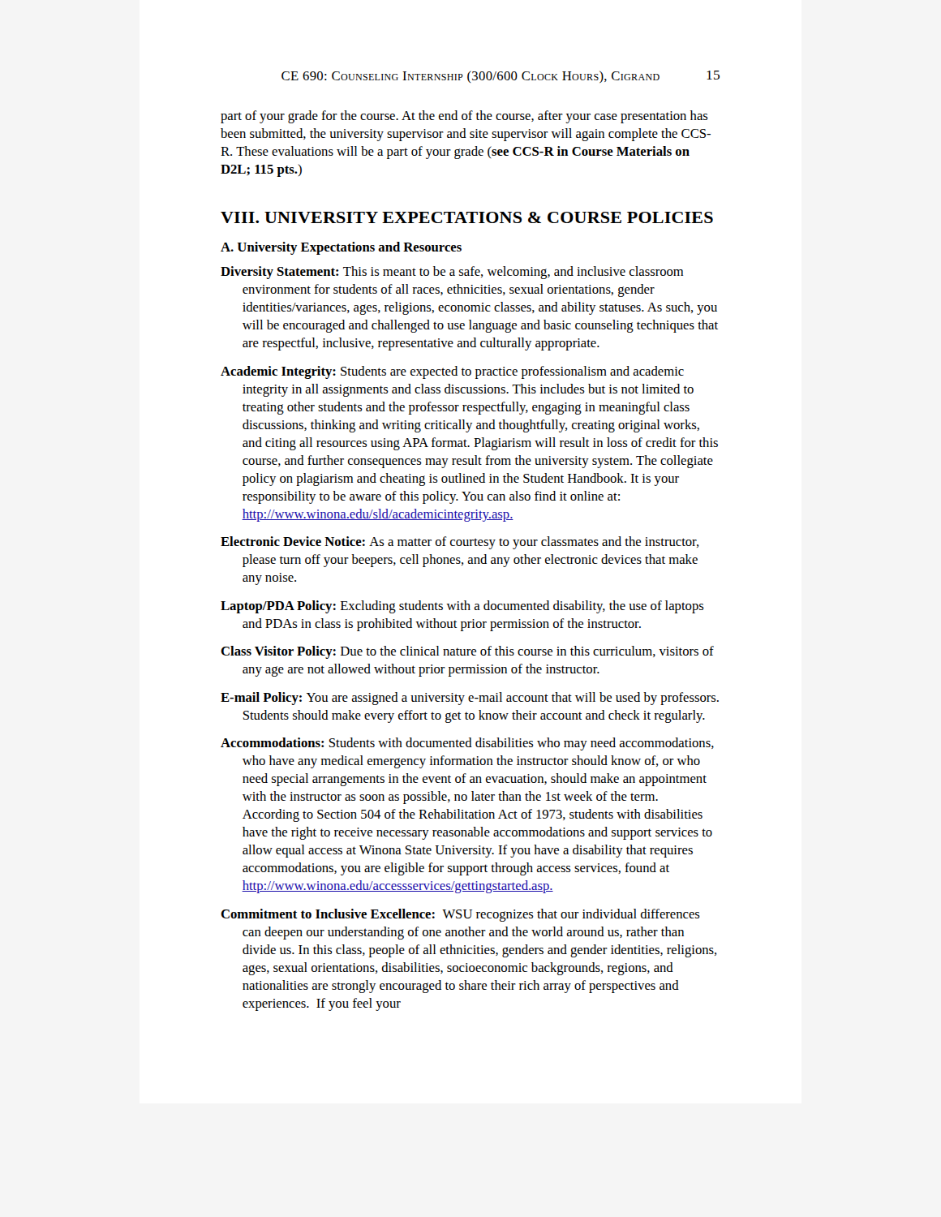CE 690: Counseling Internship (300/600 Clock Hours), Cigrand 15
part of your grade for the course. At the end of the course, after your case presentation has been submitted, the university supervisor and site supervisor will again complete the CCS-R. These evaluations will be a part of your grade (see CCS-R in Course Materials on D2L; 115 pts.)
VIII. UNIVERSITY EXPECTATIONS & COURSE POLICIES
A. University Expectations and Resources
Diversity Statement:
This is meant to be a safe, welcoming, and inclusive classroom environment for students of all races, ethnicities, sexual orientations, gender identities/variances, ages, religions, economic classes, and ability statuses. As such, you will be encouraged and challenged to use language and basic counseling techniques that are respectful, inclusive, representative and culturally appropriate.
Academic Integrity:
Students are expected to practice professionalism and academic integrity in all assignments and class discussions. This includes but is not limited to treating other students and the professor respectfully, engaging in meaningful class discussions, thinking and writing critically and thoughtfully, creating original works, and citing all resources using APA format. Plagiarism will result in loss of credit for this course, and further consequences may result from the university system. The collegiate policy on plagiarism and cheating is outlined in the Student Handbook. It is your responsibility to be aware of this policy. You can also find it online at: http://www.winona.edu/sld/academicintegrity.asp.
Electronic Device Notice:
As a matter of courtesy to your classmates and the instructor, please turn off your beepers, cell phones, and any other electronic devices that make any noise.
Laptop/PDA Policy:
Excluding students with a documented disability, the use of laptops and PDAs in class is prohibited without prior permission of the instructor.
Class Visitor Policy:
Due to the clinical nature of this course in this curriculum, visitors of any age are not allowed without prior permission of the instructor.
E-mail Policy:
You are assigned a university e-mail account that will be used by professors. Students should make every effort to get to know their account and check it regularly.
Accommodations:
Students with documented disabilities who may need accommodations, who have any medical emergency information the instructor should know of, or who need special arrangements in the event of an evacuation, should make an appointment with the instructor as soon as possible, no later than the 1st week of the term. According to Section 504 of the Rehabilitation Act of 1973, students with disabilities have the right to receive necessary reasonable accommodations and support services to allow equal access at Winona State University. If you have a disability that requires accommodations, you are eligible for support through access services, found at http://www.winona.edu/accessservices/gettingstarted.asp.
Commitment to Inclusive Excellence:
WSU recognizes that our individual differences can deepen our understanding of one another and the world around us, rather than divide us. In this class, people of all ethnicities, genders and gender identities, religions, ages, sexual orientations, disabilities, socioeconomic backgrounds, regions, and nationalities are strongly encouraged to share their rich array of perspectives and experiences. If you feel your